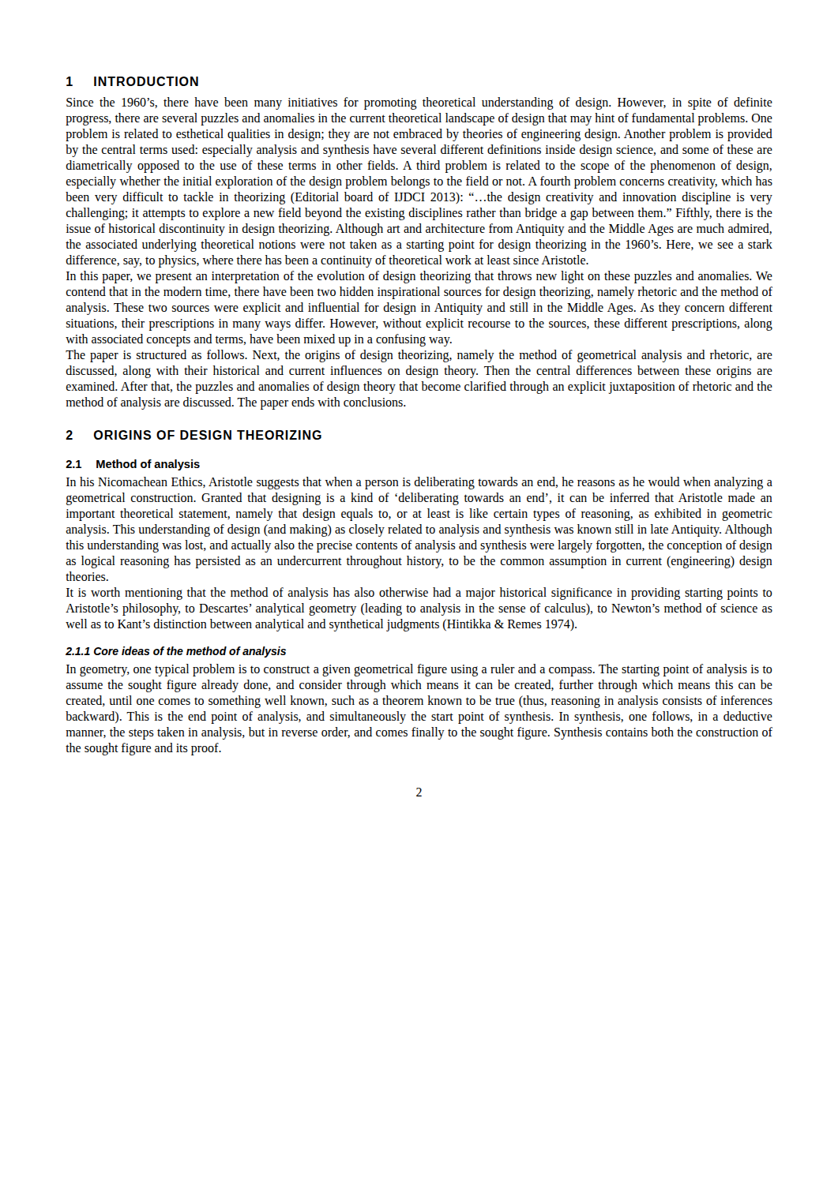1 INTRODUCTION
Since the 1960’s, there have been many initiatives for promoting theoretical understanding of design. However, in spite of definite progress, there are several puzzles and anomalies in the current theoretical landscape of design that may hint of fundamental problems. One problem is related to esthetical qualities in design; they are not embraced by theories of engineering design. Another problem is provided by the central terms used: especially analysis and synthesis have several different definitions inside design science, and some of these are diametrically opposed to the use of these terms in other fields. A third problem is related to the scope of the phenomenon of design, especially whether the initial exploration of the design problem belongs to the field or not. A fourth problem concerns creativity, which has been very difficult to tackle in theorizing (Editorial board of IJDCI 2013): “…the design creativity and innovation discipline is very challenging; it attempts to explore a new field beyond the existing disciplines rather than bridge a gap between them.” Fifthly, there is the issue of historical discontinuity in design theorizing. Although art and architecture from Antiquity and the Middle Ages are much admired, the associated underlying theoretical notions were not taken as a starting point for design theorizing in the 1960’s. Here, we see a stark difference, say, to physics, where there has been a continuity of theoretical work at least since Aristotle.
In this paper, we present an interpretation of the evolution of design theorizing that throws new light on these puzzles and anomalies. We contend that in the modern time, there have been two hidden inspirational sources for design theorizing, namely rhetoric and the method of analysis. These two sources were explicit and influential for design in Antiquity and still in the Middle Ages. As they concern different situations, their prescriptions in many ways differ. However, without explicit recourse to the sources, these different prescriptions, along with associated concepts and terms, have been mixed up in a confusing way.
The paper is structured as follows. Next, the origins of design theorizing, namely the method of geometrical analysis and rhetoric, are discussed, along with their historical and current influences on design theory. Then the central differences between these origins are examined. After that, the puzzles and anomalies of design theory that become clarified through an explicit juxtaposition of rhetoric and the method of analysis are discussed. The paper ends with conclusions.
2 ORIGINS OF DESIGN THEORIZING
2.1 Method of analysis
In his Nicomachean Ethics, Aristotle suggests that when a person is deliberating towards an end, he reasons as he would when analyzing a geometrical construction. Granted that designing is a kind of ‘deliberating towards an end’, it can be inferred that Aristotle made an important theoretical statement, namely that design equals to, or at least is like certain types of reasoning, as exhibited in geometric analysis. This understanding of design (and making) as closely related to analysis and synthesis was known still in late Antiquity. Although this understanding was lost, and actually also the precise contents of analysis and synthesis were largely forgotten, the conception of design as logical reasoning has persisted as an undercurrent throughout history, to be the common assumption in current (engineering) design theories.
It is worth mentioning that the method of analysis has also otherwise had a major historical significance in providing starting points to Aristotle’s philosophy, to Descartes’ analytical geometry (leading to analysis in the sense of calculus), to Newton’s method of science as well as to Kant’s distinction between analytical and synthetical judgments (Hintikka & Remes 1974).
2.1.1 Core ideas of the method of analysis
In geometry, one typical problem is to construct a given geometrical figure using a ruler and a compass. The starting point of analysis is to assume the sought figure already done, and consider through which means it can be created, further through which means this can be created, until one comes to something well known, such as a theorem known to be true (thus, reasoning in analysis consists of inferences backward). This is the end point of analysis, and simultaneously the start point of synthesis. In synthesis, one follows, in a deductive manner, the steps taken in analysis, but in reverse order, and comes finally to the sought figure. Synthesis contains both the construction of the sought figure and its proof.
2